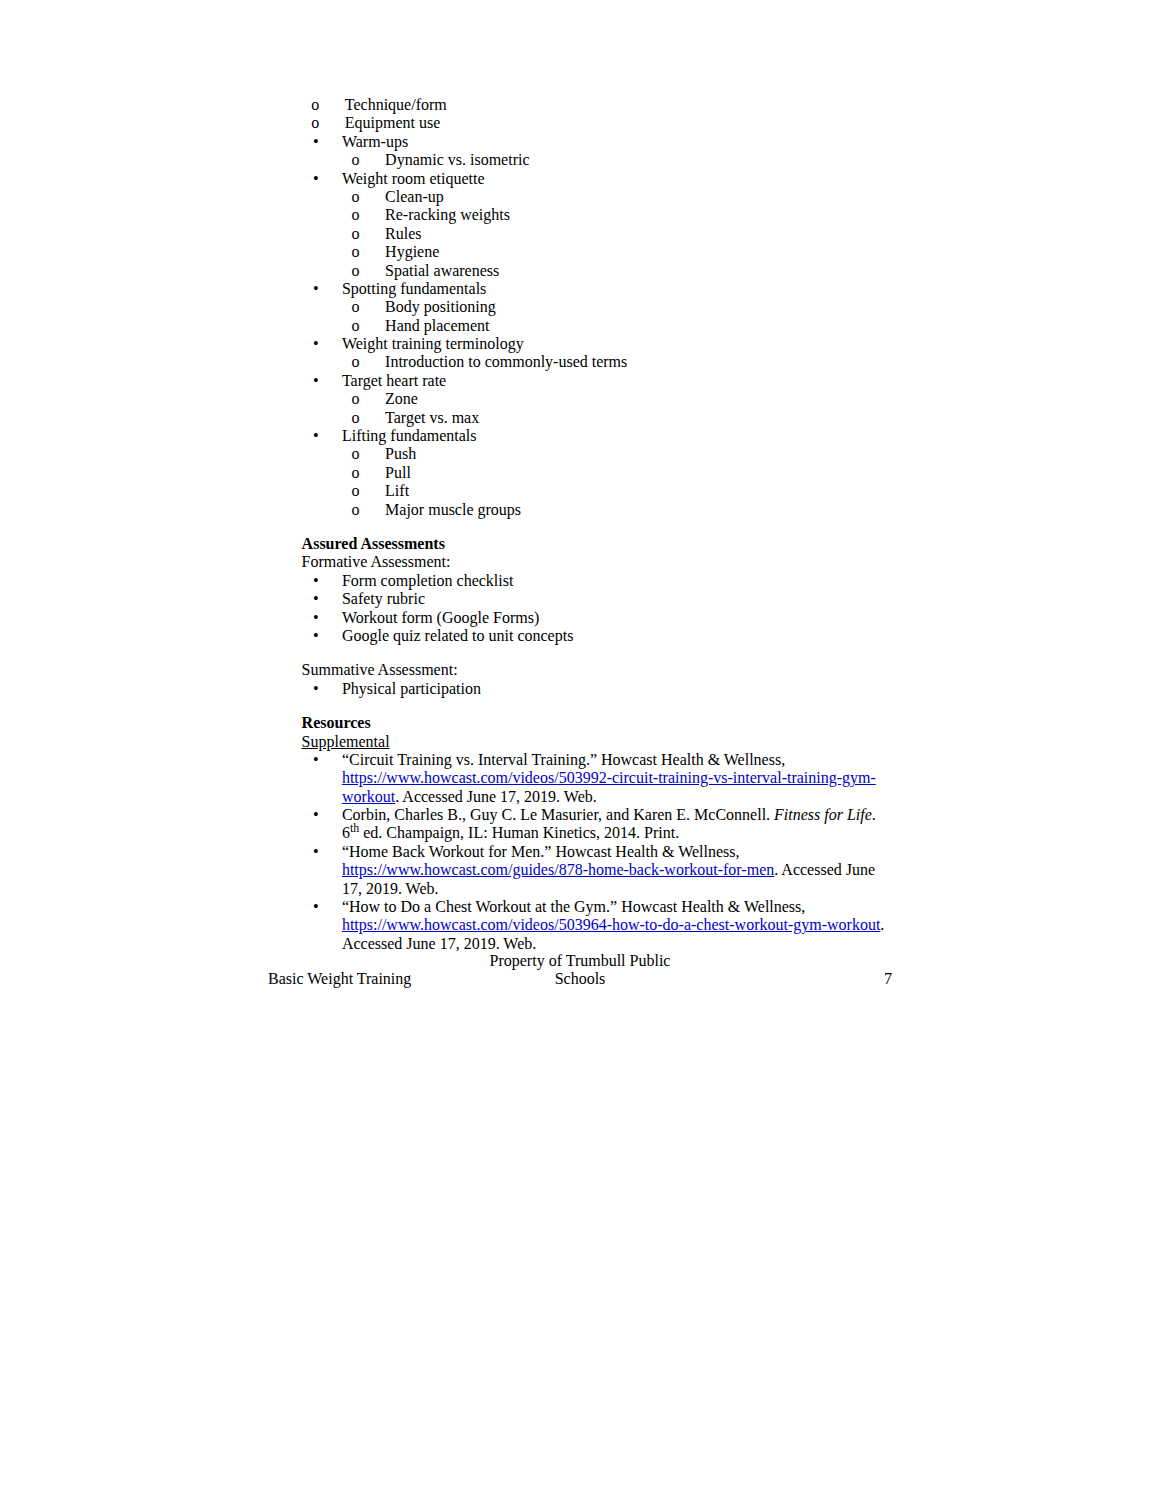Technique/form
Equipment use
Warm-ups
Dynamic vs. isometric
Weight room etiquette
Clean-up
Re-racking weights
Rules
Hygiene
Spatial awareness
Spotting fundamentals
Body positioning
Hand placement
Weight training terminology
Introduction to commonly-used terms
Target heart rate
Zone
Target vs. max
Lifting fundamentals
Push
Pull
Lift
Major muscle groups
Assured Assessments
Formative Assessment:
Form completion checklist
Safety rubric
Workout form (Google Forms)
Google quiz related to unit concepts
Summative Assessment:
Physical participation
Resources
Supplemental
“Circuit Training vs. Interval Training.” Howcast Health & Wellness, https://www.howcast.com/videos/503992-circuit-training-vs-interval-training-gym-workout. Accessed June 17, 2019. Web.
Corbin, Charles B., Guy C. Le Masurier, and Karen E. McConnell. Fitness for Life. 6th ed. Champaign, IL: Human Kinetics, 2014. Print.
“Home Back Workout for Men.” Howcast Health & Wellness, https://www.howcast.com/guides/878-home-back-workout-for-men. Accessed June 17, 2019. Web.
“How to Do a Chest Workout at the Gym.” Howcast Health & Wellness, https://www.howcast.com/videos/503964-how-to-do-a-chest-workout-gym-workout. Accessed June 17, 2019. Web.
| Basic Weight Training | Property of Trumbull Public Schools | 7 |